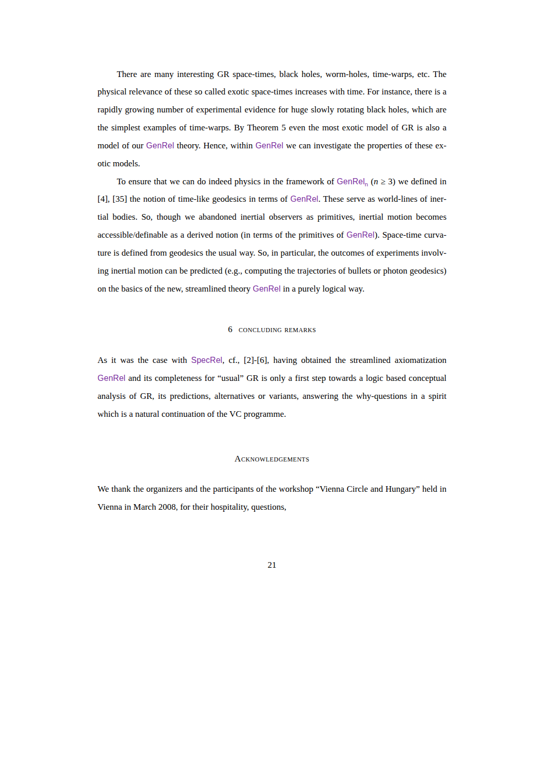There are many interesting GR space-times, black holes, worm-holes, time-warps, etc. The physical relevance of these so called exotic space-times increases with time. For instance, there is a rapidly growing number of experimental evidence for huge slowly rotating black holes, which are the simplest examples of time-warps. By Theorem 5 even the most exotic model of GR is also a model of our GenRel theory. Hence, within GenRel we can investigate the properties of these exotic models.
To ensure that we can do indeed physics in the framework of GenReln (n ≥ 3) we defined in [4], [35] the notion of time-like geodesics in terms of GenRel. These serve as world-lines of inertial bodies. So, though we abandoned inertial observers as primitives, inertial motion becomes accessible/definable as a derived notion (in terms of the primitives of GenRel). Space-time curvature is defined from geodesics the usual way. So, in particular, the outcomes of experiments involving inertial motion can be predicted (e.g., computing the trajectories of bullets or photon geodesics) on the basics of the new, streamlined theory GenRel in a purely logical way.
6concluding remarks
As it was the case with SpecRel, cf., [2]-[6], having obtained the streamlined axiomatization GenRel and its completeness for “usual” GR is only a first step towards a logic based conceptual analysis of GR, its predictions, alternatives or variants, answering the why-questions in a spirit which is a natural continuation of the VC programme.
Acknowledgements
We thank the organizers and the participants of the workshop “Vienna Circle and Hungary” held in Vienna in March 2008, for their hospitality, questions,
21